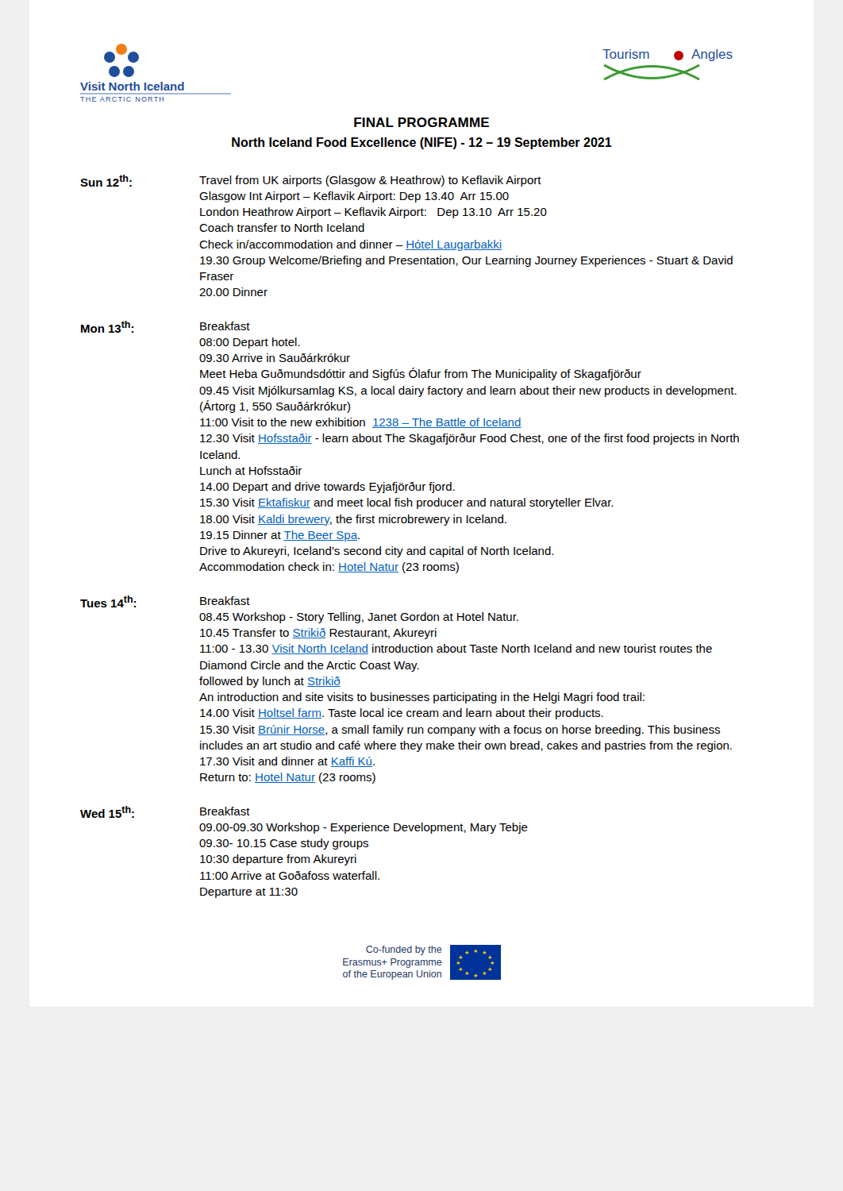Visit North Iceland THE ARCTIC NORTH
Tourism Angles
FINAL PROGRAMME
North Iceland Food Excellence (NIFE) - 12 – 19 September 2021
| Sun 12 th : | Travel from UK airports (Glasgow & Heathrow) to Keflavik Airport Glasgow Int Airport – Keflavik Airport: Dep 13.40 Arr 15.00 London Heathrow Airport – Keflavik Airport: Dep 13.10 Arr 15.20 Coach transfer to North Iceland Check in/accommodation and dinner – Hótel Laugarbakki 19.30 Group Welcome/Briefing and Presentation, Our Learning Journey Experiences - Stuart & David Fraser 20.00 Dinner |
| Mon 13 th : | Breakfast 08:00 Depart hotel. 09.30 Arrive in Sauðárkrókur Meet Heba Guðmundsdóttir and Sigfús Ólafur from The Municipality of Skagafjörður 09.45 Visit Mjólkursamlag KS, a local dairy factory and learn about their new products in development. (Ártorg 1, 550 Sauðárkrókur) 11:00 Visit to the new exhibition 1238 – The Battle of Iceland 12.30 Visit Hofsstaðir - learn about The Skagafjörður Food Chest, one of the first food projects in North Iceland. Lunch at Hofsstaðir 14.00 Depart and drive towards Eyjafjörður fjord. 15.30 Visit Ektafiskur and meet local fish producer and natural storyteller Elvar. 18.00 Visit Kaldi brewery , the first microbrewery in Iceland. 19.15 Dinner at The Beer Spa . Drive to Akureyri, Iceland’s second city and capital of North Iceland. Accommodation check in: Hotel Natur (23 rooms) |
| Tues 14 th : | Breakfast 08.45 Workshop - Story Telling, Janet Gordon at Hotel Natur. 10.45 Transfer to Strikið Restaurant, Akureyri 11:00 - 13.30 Visit North Iceland introduction about Taste North Iceland and new tourist routes the Diamond Circle and the Arctic Coast Way. followed by lunch at Strikið An introduction and site visits to businesses participating in the Helgi Magri food trail: 14.00 Visit Holtsel farm . Taste local ice cream and learn about their products. 15.30 Visit Brúnir Horse , a small family run company with a focus on horse breeding. This business includes an art studio and café where they make their own bread, cakes and pastries from the region. 17.30 Visit and dinner at Kaffi Kú . Return to: Hotel Natur (23 rooms) |
| Wed 15 th : | Breakfast 09.00-09.30 Workshop - Experience Development, Mary Tebje 09.30- 10.15 Case study groups 10:30 departure from Akureyri 11:00 Arrive at Goðafoss waterfall. Departure at 11:30 |
Co-funded by the
Erasmus+ Programme
of the European Union
★ ★ ★ ★ ★ ★ ★ ★ ★ ★ ★ ★